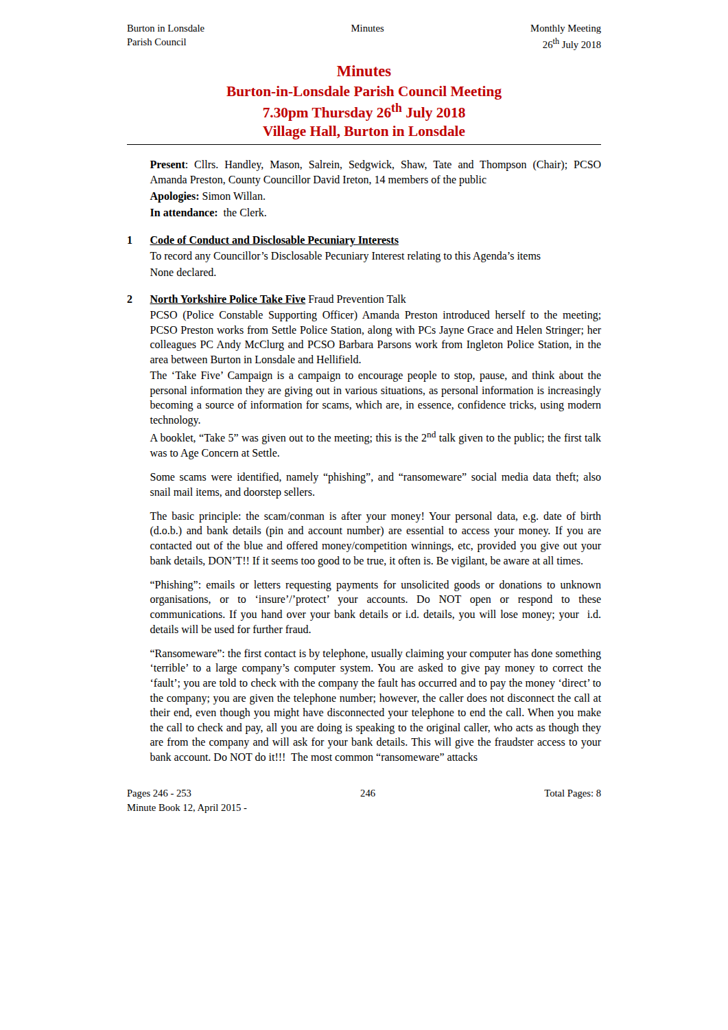Burton in Lonsdale
Parish Council
Minutes
Monthly Meeting
26th July 2018
Minutes
Burton-in-Lonsdale Parish Council Meeting
7.30pm Thursday 26th July 2018
Village Hall, Burton in Lonsdale
Present: Cllrs. Handley, Mason, Salrein, Sedgwick, Shaw, Tate and Thompson (Chair); PCSO Amanda Preston, County Councillor David Ireton, 14 members of the public
Apologies: Simon Willan.
In attendance: the Clerk.
1
Code of Conduct and Disclosable Pecuniary Interests
To record any Councillor’s Disclosable Pecuniary Interest relating to this Agenda’s items
None declared.
2
North Yorkshire Police Take Five Fraud Prevention Talk
PCSO (Police Constable Supporting Officer) Amanda Preston introduced herself to the meeting; PCSO Preston works from Settle Police Station, along with PCs Jayne Grace and Helen Stringer; her colleagues PC Andy McClurg and PCSO Barbara Parsons work from Ingleton Police Station, in the area between Burton in Lonsdale and Hellifield.
The ‘Take Five’ Campaign is a campaign to encourage people to stop, pause, and think about the personal information they are giving out in various situations, as personal information is increasingly becoming a source of information for scams, which are, in essence, confidence tricks, using modern technology.
A booklet, “Take 5” was given out to the meeting; this is the 2nd talk given to the public; the first talk was to Age Concern at Settle.
Some scams were identified, namely “phishing”, and “ransomeware” social media data theft; also snail mail items, and doorstep sellers.
The basic principle: the scam/conman is after your money! Your personal data, e.g. date of birth (d.o.b.) and bank details (pin and account number) are essential to access your money. If you are contacted out of the blue and offered money/competition winnings, etc, provided you give out your bank details, DON’T!! If it seems too good to be true, it often is. Be vigilant, be aware at all times.
“Phishing”: emails or letters requesting payments for unsolicited goods or donations to unknown organisations, or to ‘insure’/’protect’ your accounts. Do NOT open or respond to these communications. If you hand over your bank details or i.d. details, you will lose money; your i.d. details will be used for further fraud.
“Ransomeware”: the first contact is by telephone, usually claiming your computer has done something ‘terrible’ to a large company’s computer system. You are asked to give pay money to correct the ‘fault’; you are told to check with the company the fault has occurred and to pay the money ‘direct’ to the company; you are given the telephone number; however, the caller does not disconnect the call at their end, even though you might have disconnected your telephone to end the call. When you make the call to check and pay, all you are doing is speaking to the original caller, who acts as though they are from the company and will ask for your bank details. This will give the fraudster access to your bank account. Do NOT do it!!! The most common “ransomeware” attacks
Pages 246 - 253
246
Total Pages: 8
Minute Book 12, April 2015 -